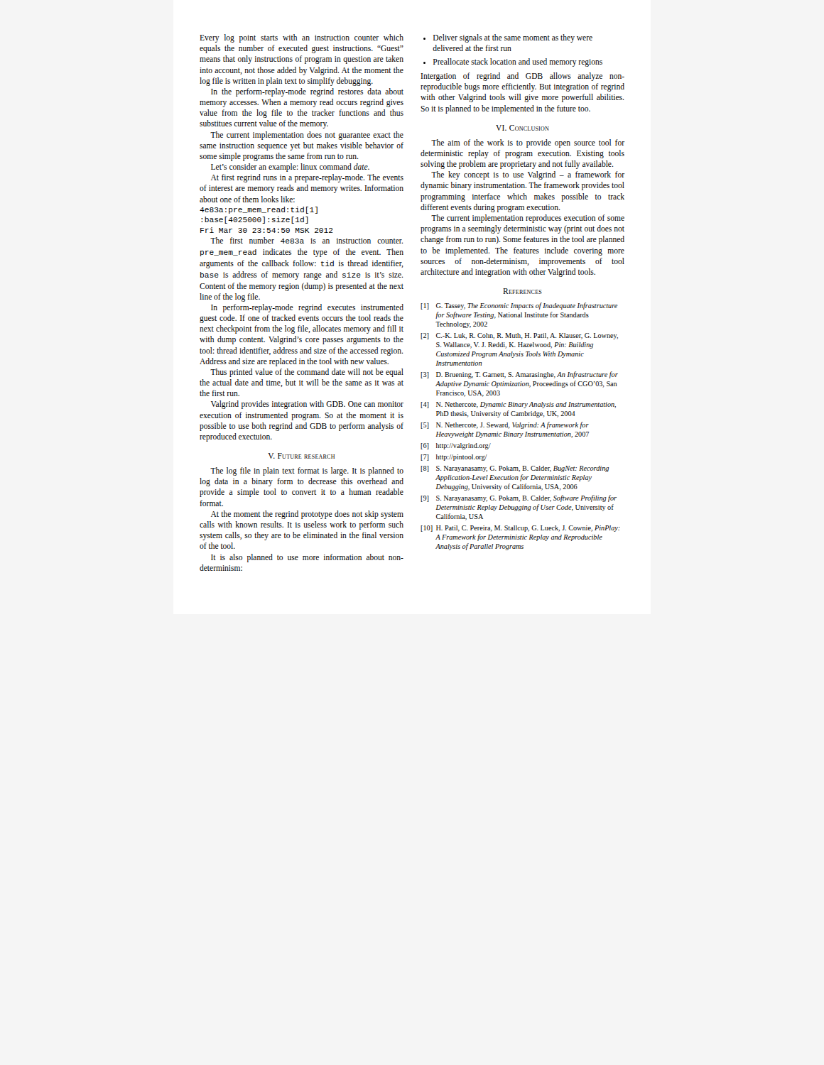Every log point starts with an instruction counter which equals the number of executed guest instructions. “Guest” means that only instructions of program in question are taken into account, not those added by Valgrind. At the moment the log file is written in plain text to simplify debugging.
In the perform-replay-mode regrind restores data about memory accesses. When a memory read occurs regrind gives value from the log file to the tracker functions and thus substitues current value of the memory.
The current implementation does not guarantee exact the same instruction sequence yet but makes visible behavior of some simple programs the same from run to run.
Let’s consider an example: linux command date.
At first regrind runs in a prepare-replay-mode. The events of interest are memory reads and memory writes. Information about one of them looks like:
4e83a:pre_mem_read:tid[1]
:base[4025000]:size[1d]
Fri Mar 30 23:54:50 MSK 2012
The first number 4e83a is an instruction counter. pre_mem_read indicates the type of the event. Then arguments of the callback follow: tid is thread identifier, base is address of memory range and size is it’s size. Content of the memory region (dump) is presented at the next line of the log file.
In perform-replay-mode regrind executes instrumented guest code. If one of tracked events occurs the tool reads the next checkpoint from the log file, allocates memory and fill it with dump content. Valgrind’s core passes arguments to the tool: thread identifier, address and size of the accessed region. Address and size are replaced in the tool with new values.
Thus printed value of the command date will not be equal the actual date and time, but it will be the same as it was at the first run.
Valgrind provides integration with GDB. One can monitor execution of instrumented program. So at the moment it is possible to use both regrind and GDB to perform analysis of reproduced exectuion.
V. Future research
The log file in plain text format is large. It is planned to log data in a binary form to decrease this overhead and provide a simple tool to convert it to a human readable format.
At the moment the regrind prototype does not skip system calls with known results. It is useless work to perform such system calls, so they are to be eliminated in the final version of the tool.
It is also planned to use more information about non-determinism:
Deliver signals at the same moment as they were delivered at the first run
Preallocate stack location and used memory regions
Intergation of regrind and GDB allows analyze non-reproducible bugs more efficiently. But integration of regrind with other Valgrind tools will give more powerfull abilities. So it is planned to be implemented in the future too.
VI. Conclusion
The aim of the work is to provide open source tool for deterministic replay of program execution. Existing tools solving the problem are proprietary and not fully available.
The key concept is to use Valgrind – a framework for dynamic binary instrumentation. The framework provides tool programming interface which makes possible to track different events during program execution.
The current implementation reproduces execution of some programs in a seemingly deterministic way (print out does not change from run to run). Some features in the tool are planned to be implemented. The features include covering more sources of non-determinism, improvements of tool architecture and integration with other Valgrind tools.
References
G. Tassey, The Economic Impacts of Inadequate Infrastructure for Software Testing, National Institute for Standards Technology, 2002
C.-K. Luk, R. Cohn, R. Muth, H. Patil, A. Klauser, G. Lowney, S. Wallance, V. J. Reddi, K. Hazelwood, Pin: Building Customized Program Analysis Tools With Dymanic Instrumentation
D. Bruening, T. Garnett, S. Amarasinghe, An Infrastructure for Adaptive Dynamic Optimization, Proceedings of CGO’03, San Francisco, USA, 2003
N. Nethercote, Dynamic Binary Analysis and Instrumentation, PhD thesis, University of Cambridge, UK, 2004
N. Nethercote, J. Seward, Valgrind: A framework for Heavyweight Dynamic Binary Instrumentation, 2007
http://valgrind.org/
http://pintool.org/
S. Narayanasamy, G. Pokam, B. Calder, BugNet: Recording Application-Level Execution for Deterministic Replay Debugging, University of California, USA, 2006
S. Narayanasamy, G. Pokam, B. Calder, Software Profiling for Deterministic Replay Debugging of User Code, University of California, USA
H. Patil, C. Pereira, M. Stallcup, G. Lueck, J. Cownie, PinPlay: A Framework for Deterministic Replay and Reproducible Analysis of Parallel Programs